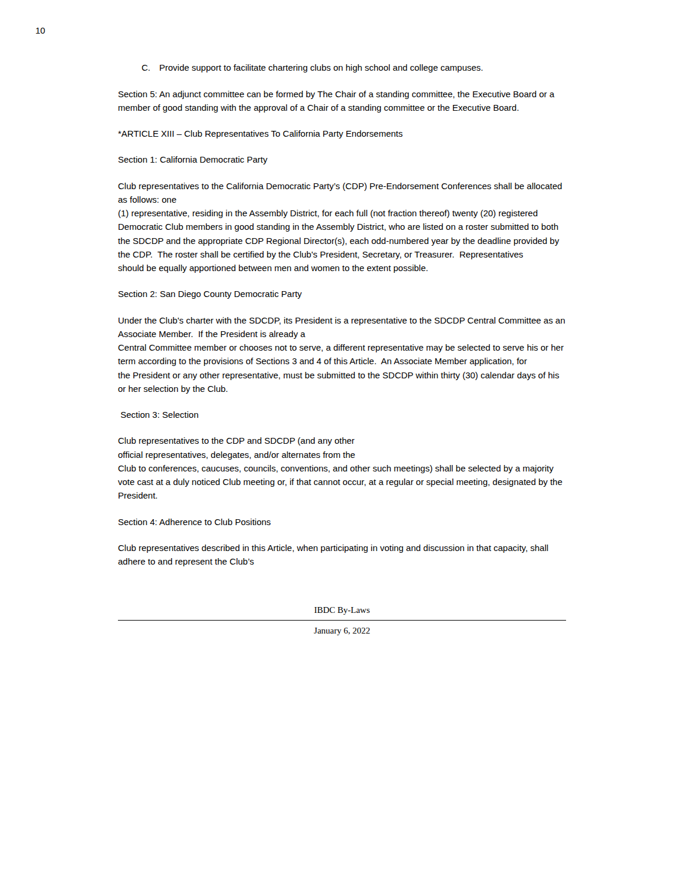10
C. Provide support to facilitate chartering clubs on high school and college campuses.
Section 5: An adjunct committee can be formed by The Chair of a standing committee, the Executive Board or a member of good standing with the approval of a Chair of a standing committee or the Executive Board.
*ARTICLE XIII – Club Representatives To California Party Endorsements
Section 1: California Democratic Party
Club representatives to the California Democratic Party’s (CDP) Pre-Endorsement Conferences shall be allocated as follows: one
(1) representative, residing in the Assembly District, for each full (not fraction thereof) twenty (20) registered Democratic Club members in good standing in the Assembly District, who are listed on a roster submitted to both
the SDCDP and the appropriate CDP Regional Director(s), each odd-numbered year by the deadline provided by the CDP. The roster shall be certified by the Club's President, Secretary, or Treasurer. Representatives
should be equally apportioned between men and women to the extent possible.
Section 2: San Diego County Democratic Party
Under the Club's charter with the SDCDP, its President is a representative to the SDCDP Central Committee as an Associate Member. If the President is already a
Central Committee member or chooses not to serve, a different representative may be selected to serve his or her term according to the provisions of Sections 3 and 4 of this Article. An Associate Member application, for
the President or any other representative, must be submitted to the SDCDP within thirty (30) calendar days of his or her selection by the Club.
Section 3: Selection
Club representatives to the CDP and SDCDP (and any other
official representatives, delegates, and/or alternates from the
Club to conferences, caucuses, councils, conventions, and other such meetings) shall be selected by a majority vote cast at a duly noticed Club meeting or, if that cannot occur, at a regular or special meeting, designated by the President.
Section 4: Adherence to Club Positions
Club representatives described in this Article, when participating in voting and discussion in that capacity, shall adhere to and represent the Club’s
IBDC By-Laws
January 6, 2022